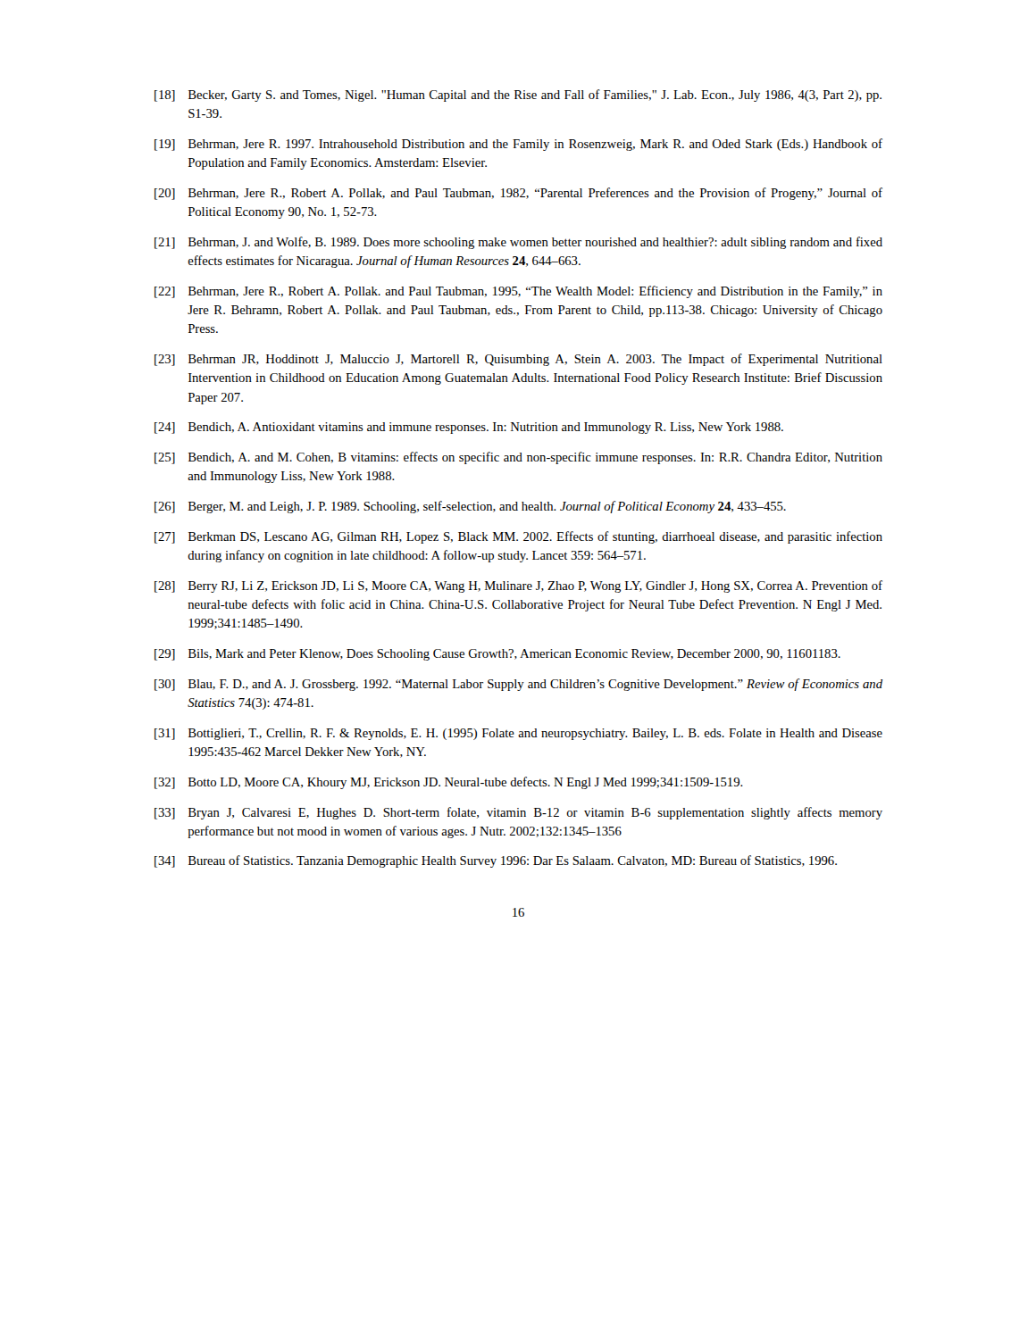[18] Becker, Garty S. and Tomes, Nigel. "Human Capital and the Rise and Fall of Families," J. Lab. Econ., July 1986, 4(3, Part 2), pp. S1-39.
[19] Behrman, Jere R. 1997. Intrahousehold Distribution and the Family in Rosenzweig, Mark R. and Oded Stark (Eds.) Handbook of Population and Family Economics. Amsterdam: Elsevier.
[20] Behrman, Jere R., Robert A. Pollak, and Paul Taubman, 1982, “Parental Preferences and the Provision of Progeny,” Journal of Political Economy 90, No. 1, 52-73.
[21] Behrman, J. and Wolfe, B. 1989. Does more schooling make women better nourished and healthier?: adult sibling random and fixed effects estimates for Nicaragua. Journal of Human Resources 24, 644–663.
[22] Behrman, Jere R., Robert A. Pollak. and Paul Taubman, 1995, “The Wealth Model: Efficiency and Distribution in the Family,” in Jere R. Behramn, Robert A. Pollak. and Paul Taubman, eds., From Parent to Child, pp.113-38. Chicago: University of Chicago Press.
[23] Behrman JR, Hoddinott J, Maluccio J, Martorell R, Quisumbing A, Stein A. 2003. The Impact of Experimental Nutritional Intervention in Childhood on Education Among Guatemalan Adults. International Food Policy Research Institute: Brief Discussion Paper 207.
[24] Bendich, A. Antioxidant vitamins and immune responses. In: Nutrition and Immunology R. Liss, New York 1988.
[25] Bendich, A. and M. Cohen, B vitamins: effects on specific and non-specific immune responses. In: R.R. Chandra Editor, Nutrition and Immunology Liss, New York 1988.
[26] Berger, M. and Leigh, J. P. 1989. Schooling, self-selection, and health. Journal of Political Economy 24, 433–455.
[27] Berkman DS, Lescano AG, Gilman RH, Lopez S, Black MM. 2002. Effects of stunting, diarrhoeal disease, and parasitic infection during infancy on cognition in late childhood: A follow-up study. Lancet 359: 564–571.
[28] Berry RJ, Li Z, Erickson JD, Li S, Moore CA, Wang H, Mulinare J, Zhao P, Wong LY, Gindler J, Hong SX, Correa A. Prevention of neural-tube defects with folic acid in China. China-U.S. Collaborative Project for Neural Tube Defect Prevention. N Engl J Med. 1999;341:1485–1490.
[29] Bils, Mark and Peter Klenow, Does Schooling Cause Growth?, American Economic Review, December 2000, 90, 11601183.
[30] Blau, F. D., and A. J. Grossberg. 1992. “Maternal Labor Supply and Children’s Cognitive Development.” Review of Economics and Statistics 74(3): 474-81.
[31] Bottiglieri, T., Crellin, R. F. & Reynolds, E. H. (1995) Folate and neuropsychiatry. Bailey, L. B. eds. Folate in Health and Disease 1995:435-462 Marcel Dekker New York, NY.
[32] Botto LD, Moore CA, Khoury MJ, Erickson JD. Neural-tube defects. N Engl J Med 1999;341:1509-1519.
[33] Bryan J, Calvaresi E, Hughes D. Short-term folate, vitamin B-12 or vitamin B-6 supplementation slightly affects memory performance but not mood in women of various ages. J Nutr. 2002;132:1345–1356
[34] Bureau of Statistics. Tanzania Demographic Health Survey 1996: Dar Es Salaam. Calvaton, MD: Bureau of Statistics, 1996.
16